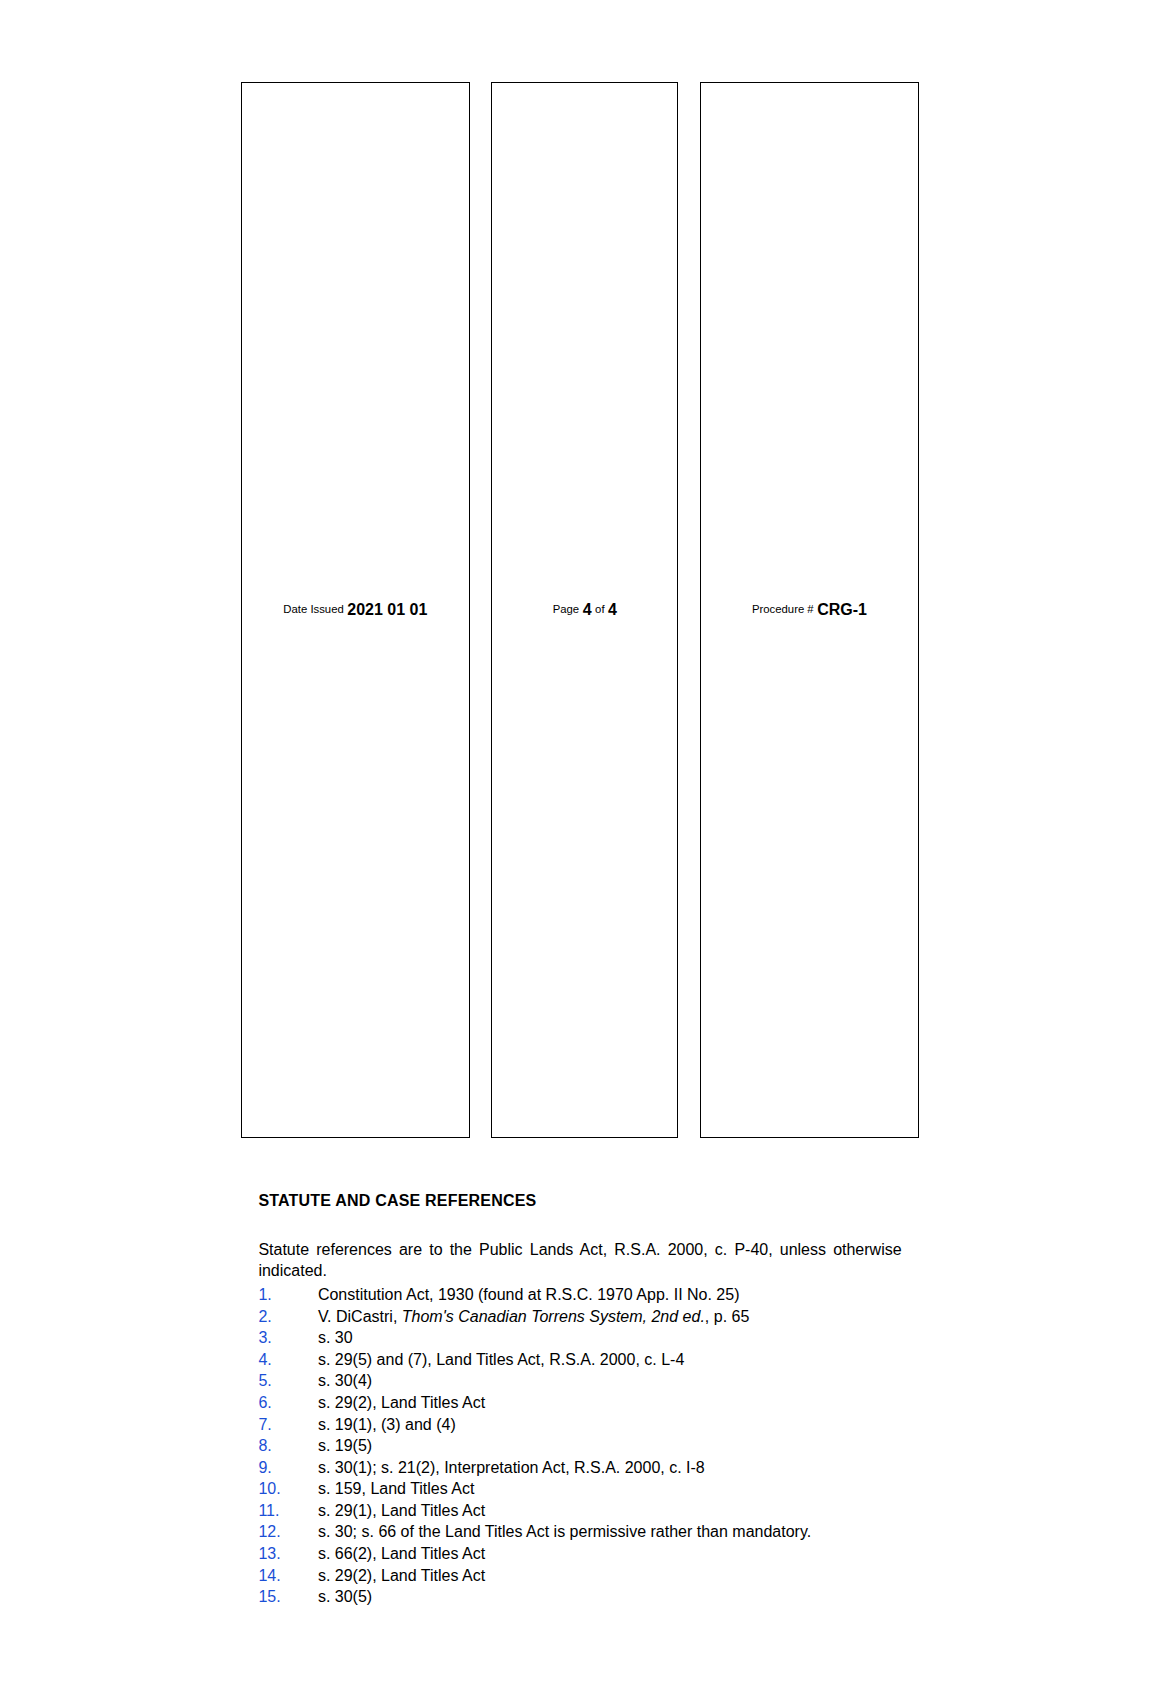Date Issued 2021 01 01
Page 4 of 4
Procedure # CRG-1
STATUTE AND CASE REFERENCES
Statute references are to the Public Lands Act, R.S.A. 2000, c. P-40, unless otherwise indicated.
1. Constitution Act, 1930 (found at R.S.C. 1970 App. II No. 25)
2. V. DiCastri, Thom's Canadian Torrens System, 2nd ed., p. 65
3. s. 30
4. s. 29(5) and (7), Land Titles Act, R.S.A. 2000, c. L-4
5. s. 30(4)
6. s. 29(2), Land Titles Act
7. s. 19(1), (3) and (4)
8. s. 19(5)
9. s. 30(1); s. 21(2), Interpretation Act, R.S.A. 2000, c. I-8
10. s. 159, Land Titles Act
11. s. 29(1), Land Titles Act
12. s. 30; s. 66 of the Land Titles Act is permissive rather than mandatory.
13. s. 66(2), Land Titles Act
14. s. 29(2), Land Titles Act
15. s. 30(5)